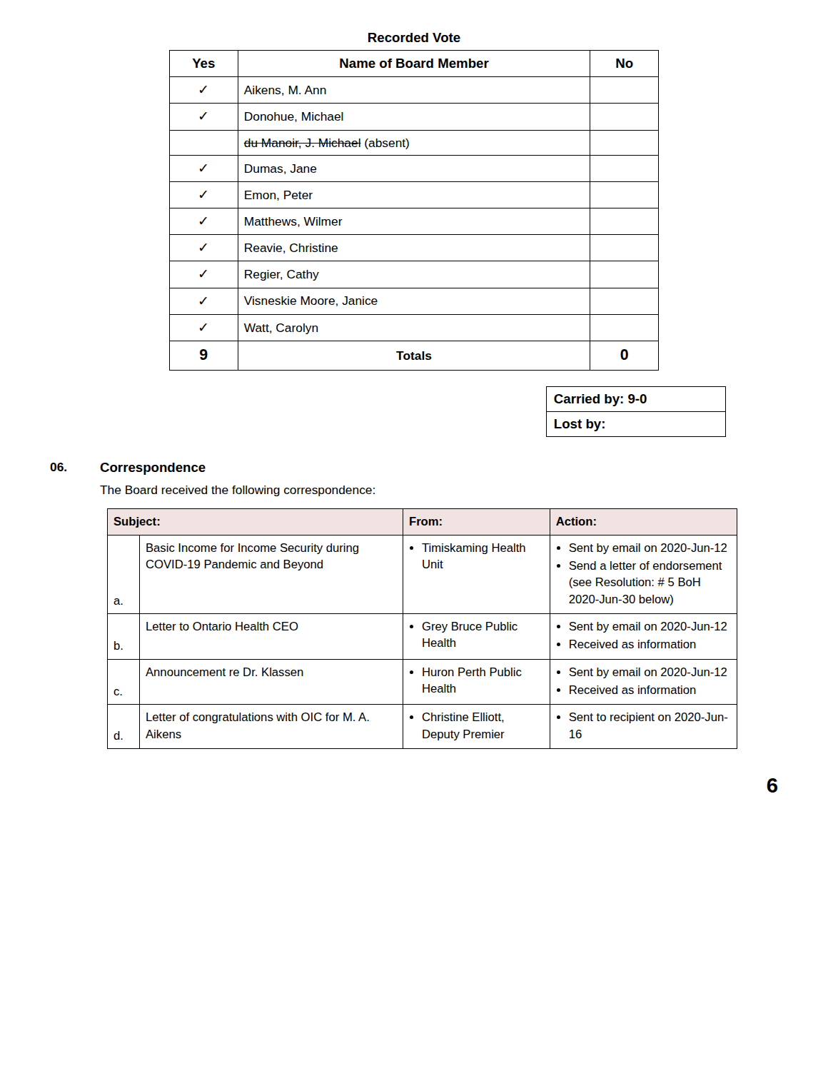Recorded Vote
| Yes | Name of Board Member | No |
| --- | --- | --- |
| ✓ | Aikens, M. Ann | |
| ✓ | Donohue, Michael | |
| | du Manoir, J. Michael (absent) | |
| ✓ | Dumas, Jane | |
| ✓ | Emon, Peter | |
| ✓ | Matthews, Wilmer | |
| ✓ | Reavie, Christine | |
| ✓ | Regier, Cathy | |
| ✓ | Visneskie Moore, Janice | |
| ✓ | Watt, Carolyn | |
| 9 | Totals | 0 |
| Carried by: 9-0 |
| Lost by: |
06.
Correspondence
The Board received the following correspondence:
| Subject: | From: | Action: |
| --- | --- | --- |
| a. | Basic Income for Income Security during COVID-19 Pandemic and Beyond | Timiskaming Health Unit | Sent by email on 2020-Jun-12 Send a letter of endorsement (see Resolution: # 5 BoH 2020-Jun-30 below) |
| b. | Letter to Ontario Health CEO | Grey Bruce Public Health | Sent by email on 2020-Jun-12 Received as information |
| c. | Announcement re Dr. Klassen | Huron Perth Public Health | Sent by email on 2020-Jun-12 Received as information |
| d. | Letter of congratulations with OIC for M. A. Aikens | Christine Elliott, Deputy Premier | Sent to recipient on 2020-Jun-16 |
6